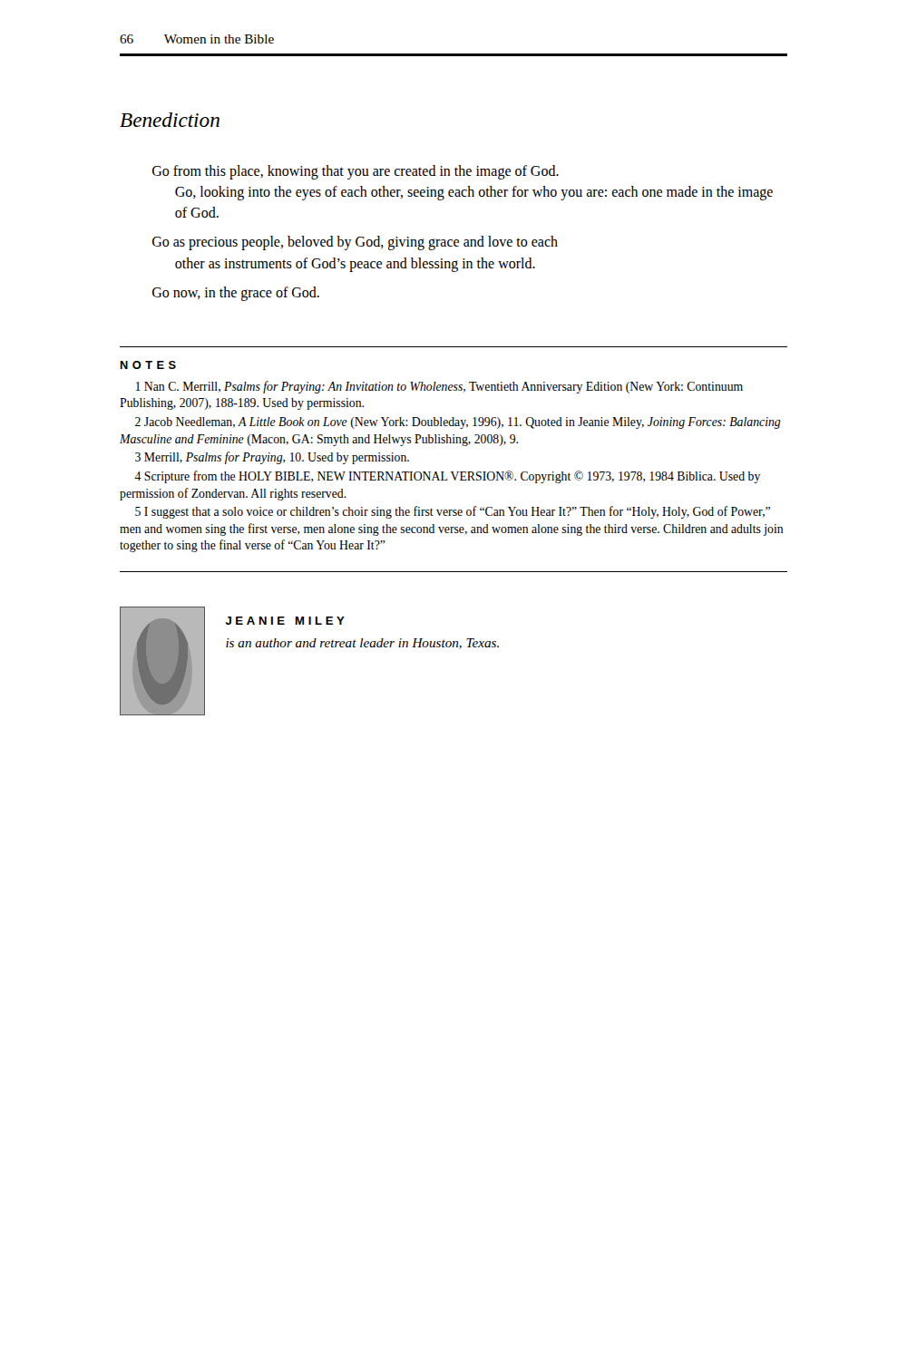66 Women in the Bible
Benediction
Go from this place, knowing that you are created in the image of God. Go, looking into the eyes of each other, seeing each other for who you are: each one made in the image of God.
Go as precious people, beloved by God, giving grace and love to each other as instruments of God’s peace and blessing in the world.
Go now, in the grace of God.
NOTES
1 Nan C. Merrill, Psalms for Praying: An Invitation to Wholeness, Twentieth Anniversary Edition (New York: Continuum Publishing, 2007), 188-189. Used by permission.
2 Jacob Needleman, A Little Book on Love (New York: Doubleday, 1996), 11. Quoted in Jeanie Miley, Joining Forces: Balancing Masculine and Feminine (Macon, GA: Smyth and Helwys Publishing, 2008), 9.
3 Merrill, Psalms for Praying, 10. Used by permission.
4 Scripture from the HOLY BIBLE, NEW INTERNATIONAL VERSION®. Copyright © 1973, 1978, 1984 Biblica. Used by permission of Zondervan. All rights reserved.
5 I suggest that a solo voice or children’s choir sing the first verse of “Can You Hear It?” Then for “Holy, Holy, God of Power,” men and women sing the first verse, men alone sing the second verse, and women alone sing the third verse. Children and adults join together to sing the final verse of “Can You Hear It?”
JEANIE MILEY
is an author and retreat leader in Houston, Texas.